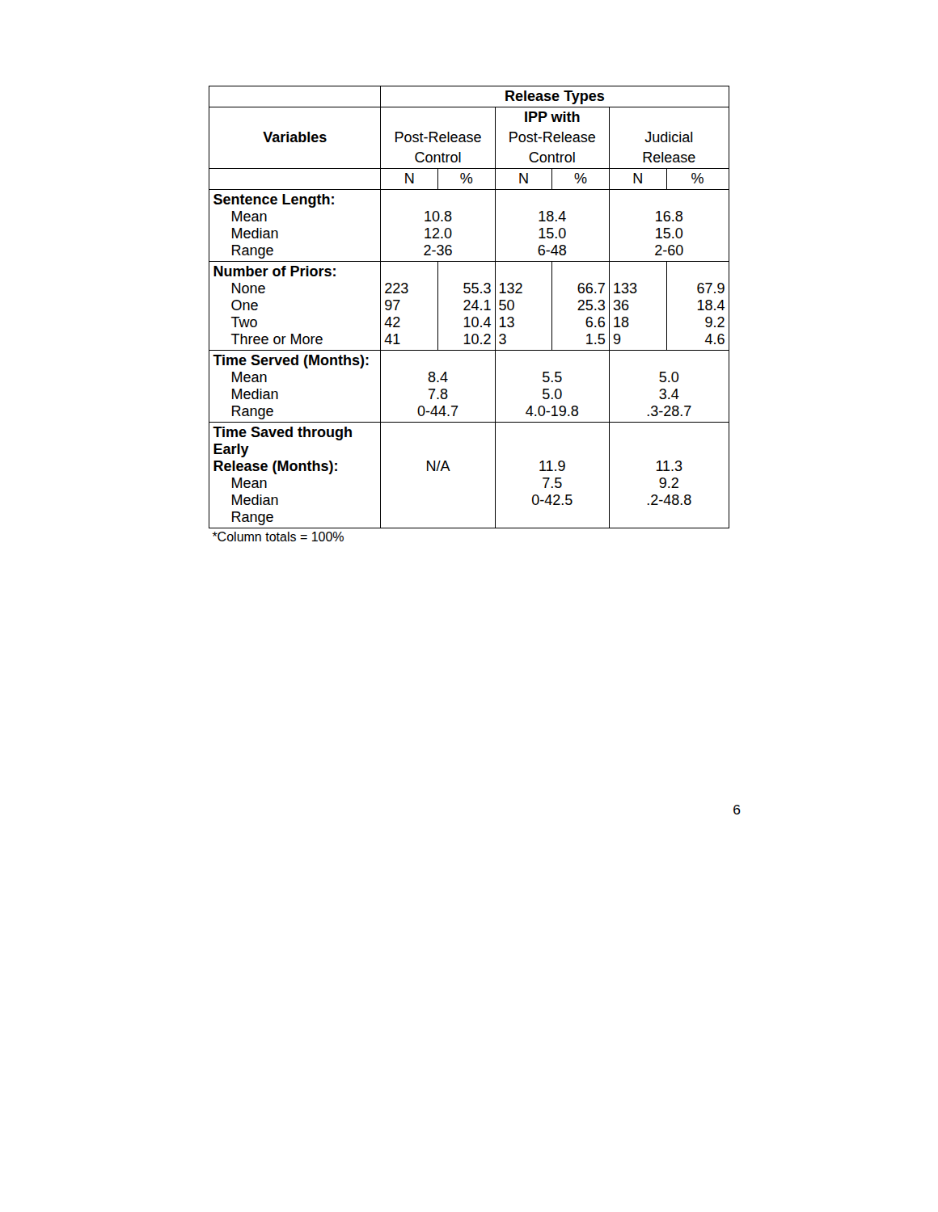| | Release Types |
| --- | --- |
| | | IPP with | |
| Variables | Post-Release | Post-Release | Judicial |
| | Control | Control | Release |
| | N | % | N | % | N | % |
| Sentence Length: Mean Median Range | 10.8 12.0 2-36 | 18.4 15.0 6-48 | 16.8 15.0 2-60 |
| Number of Priors: None One Two Three or More | 223 97 42 41 | 55.3 24.1 10.4 10.2 | 132 50 13 3 | 66.7 25.3 6.6 1.5 | 133 36 18 9 | 67.9 18.4 9.2 4.6 |
| Time Served (Months): Mean Median Range | 8.4 7.8 0-44.7 | 5.5 5.0 4.0-19.8 | 5.0 3.4 .3-28.7 |
| Time Saved through Early Release (Months): Mean Median Range | N/A | 11.9 7.5 0-42.5 | 11.3 9.2 .2-48.8 |
*Column totals = 100%
6